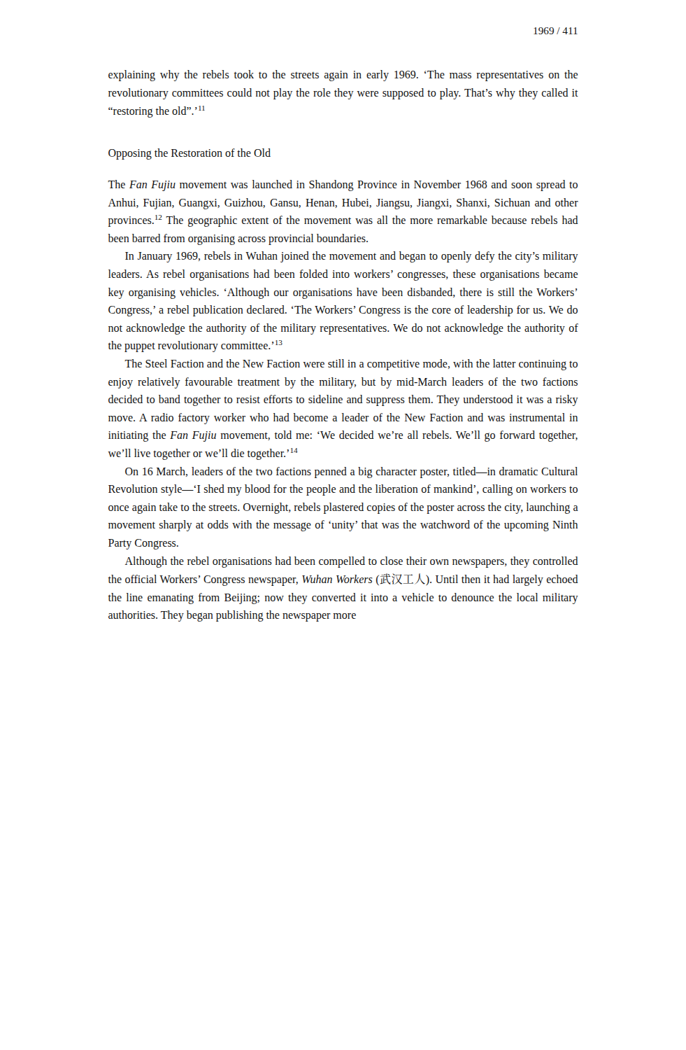1969 / 411
explaining why the rebels took to the streets again in early 1969. ‘The mass representatives on the revolutionary committees could not play the role they were supposed to play. That’s why they called it “restoring the old”.’11
Opposing the Restoration of the Old
The Fan Fujiu movement was launched in Shandong Province in November 1968 and soon spread to Anhui, Fujian, Guangxi, Guizhou, Gansu, Henan, Hubei, Jiangsu, Jiangxi, Shanxi, Sichuan and other provinces.12 The geographic extent of the movement was all the more remarkable because rebels had been barred from organising across provincial boundaries.
In January 1969, rebels in Wuhan joined the movement and began to openly defy the city’s military leaders. As rebel organisations had been folded into workers’ congresses, these organisations became key organising vehicles. ‘Although our organisations have been disbanded, there is still the Workers’ Congress,’ a rebel publication declared. ‘The Workers’ Congress is the core of leadership for us. We do not acknowledge the authority of the military representatives. We do not acknowledge the authority of the puppet revolutionary committee.’13
The Steel Faction and the New Faction were still in a competitive mode, with the latter continuing to enjoy relatively favourable treatment by the military, but by mid-March leaders of the two factions decided to band together to resist efforts to sideline and suppress them. They understood it was a risky move. A radio factory worker who had become a leader of the New Faction and was instrumental in initiating the Fan Fujiu movement, told me: ‘We decided we’re all rebels. We’ll go forward together, we’ll live together or we’ll die together.’14
On 16 March, leaders of the two factions penned a big character poster, titled—in dramatic Cultural Revolution style—‘I shed my blood for the people and the liberation of mankind’, calling on workers to once again take to the streets. Overnight, rebels plastered copies of the poster across the city, launching a movement sharply at odds with the message of ‘unity’ that was the watchword of the upcoming Ninth Party Congress.
Although the rebel organisations had been compelled to close their own newspapers, they controlled the official Workers’ Congress newspaper, Wuhan Workers (武汉工人). Until then it had largely echoed the line emanating from Beijing; now they converted it into a vehicle to denounce the local military authorities. They began publishing the newspaper more